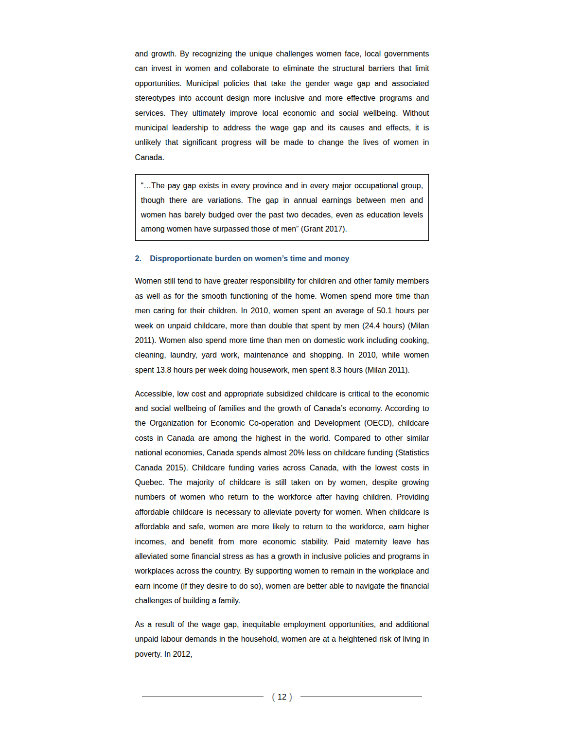and growth. By recognizing the unique challenges women face, local governments can invest in women and collaborate to eliminate the structural barriers that limit opportunities. Municipal policies that take the gender wage gap and associated stereotypes into account design more inclusive and more effective programs and services. They ultimately improve local economic and social wellbeing. Without municipal leadership to address the wage gap and its causes and effects, it is unlikely that significant progress will be made to change the lives of women in Canada.
“…The pay gap exists in every province and in every major occupational group, though there are variations. The gap in annual earnings between men and women has barely budged over the past two decades, even as education levels among women have surpassed those of men” (Grant 2017).
2. Disproportionate burden on women’s time and money
Women still tend to have greater responsibility for children and other family members as well as for the smooth functioning of the home. Women spend more time than men caring for their children. In 2010, women spent an average of 50.1 hours per week on unpaid childcare, more than double that spent by men (24.4 hours) (Milan 2011). Women also spend more time than men on domestic work including cooking, cleaning, laundry, yard work, maintenance and shopping. In 2010, while women spent 13.8 hours per week doing housework, men spent 8.3 hours (Milan 2011).
Accessible, low cost and appropriate subsidized childcare is critical to the economic and social wellbeing of families and the growth of Canada’s economy. According to the Organization for Economic Co-operation and Development (OECD), childcare costs in Canada are among the highest in the world. Compared to other similar national economies, Canada spends almost 20% less on childcare funding (Statistics Canada 2015). Childcare funding varies across Canada, with the lowest costs in Quebec. The majority of childcare is still taken on by women, despite growing numbers of women who return to the workforce after having children. Providing affordable childcare is necessary to alleviate poverty for women. When childcare is affordable and safe, women are more likely to return to the workforce, earn higher incomes, and benefit from more economic stability. Paid maternity leave has alleviated some financial stress as has a growth in inclusive policies and programs in workplaces across the country. By supporting women to remain in the workplace and earn income (if they desire to do so), women are better able to navigate the financial challenges of building a family.
As a result of the wage gap, inequitable employment opportunities, and additional unpaid labour demands in the household, women are at a heightened risk of living in poverty. In 2012,
12